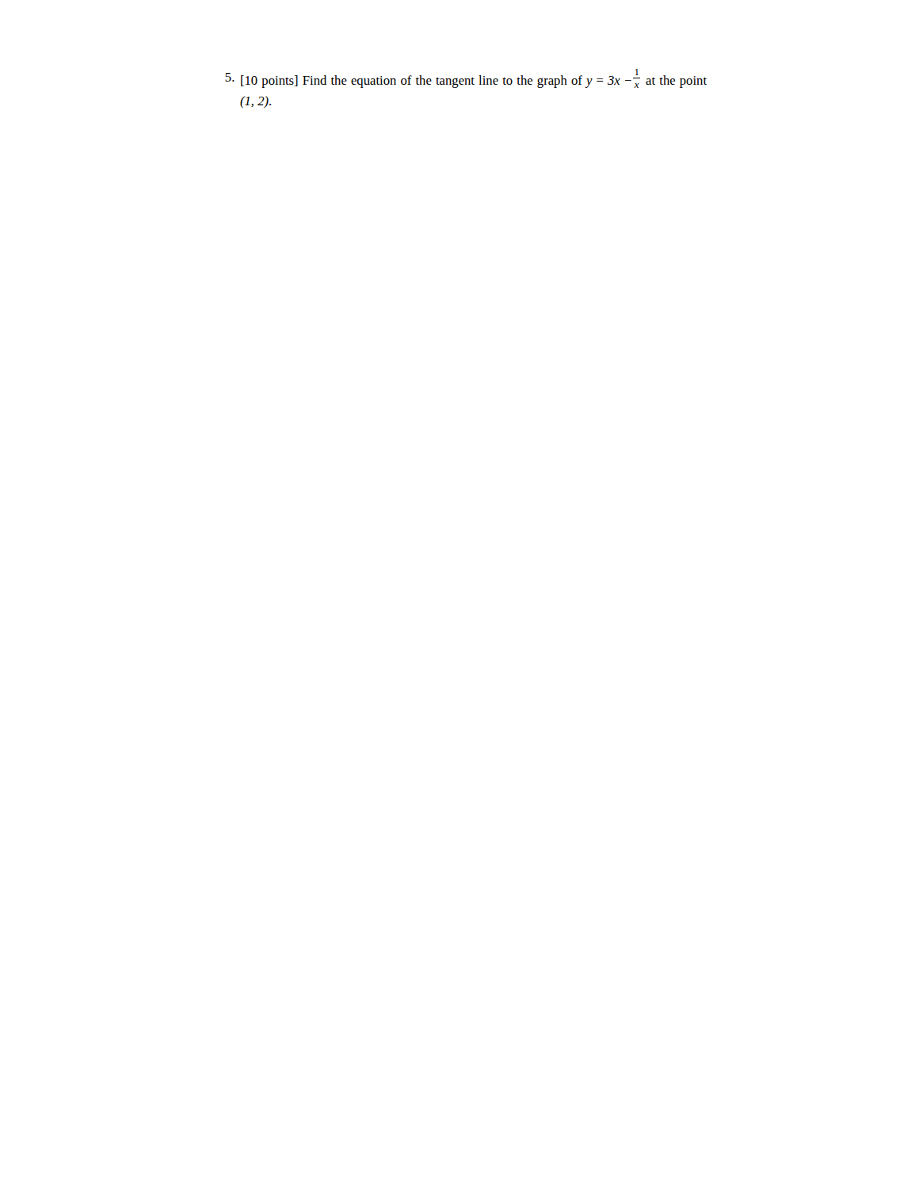5. [10 points] Find the equation of the tangent line to the graph of y = 3x −1 x at the point (1, 2).